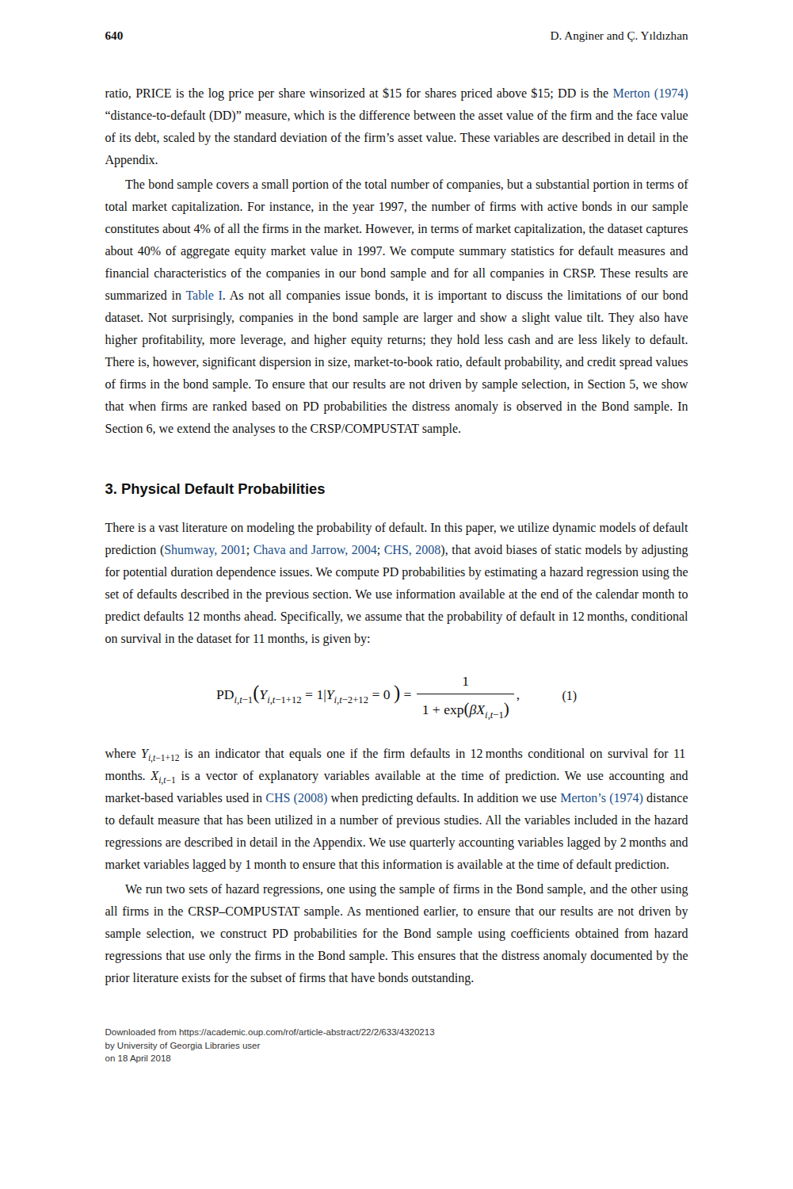640 D. Anginer and Ç. Yıldızhan
ratio, PRICE is the log price per share winsorized at $15 for shares priced above $15; DD is the Merton (1974) “distance-to-default (DD)” measure, which is the difference between the asset value of the firm and the face value of its debt, scaled by the standard deviation of the firm’s asset value. These variables are described in detail in the Appendix.
The bond sample covers a small portion of the total number of companies, but a substantial portion in terms of total market capitalization. For instance, in the year 1997, the number of firms with active bonds in our sample constitutes about 4% of all the firms in the market. However, in terms of market capitalization, the dataset captures about 40% of aggregate equity market value in 1997. We compute summary statistics for default measures and financial characteristics of the companies in our bond sample and for all companies in CRSP. These results are summarized in Table I. As not all companies issue bonds, it is important to discuss the limitations of our bond dataset. Not surprisingly, companies in the bond sample are larger and show a slight value tilt. They also have higher profitability, more leverage, and higher equity returns; they hold less cash and are less likely to default. There is, however, significant dispersion in size, market-to-book ratio, default probability, and credit spread values of firms in the bond sample. To ensure that our results are not driven by sample selection, in Section 5, we show that when firms are ranked based on PD probabilities the distress anomaly is observed in the Bond sample. In Section 6, we extend the analyses to the CRSP/COMPUSTAT sample.
3. Physical Default Probabilities
There is a vast literature on modeling the probability of default. In this paper, we utilize dynamic models of default prediction (Shumway, 2001; Chava and Jarrow, 2004; CHS, 2008), that avoid biases of static models by adjusting for potential duration dependence issues. We compute PD probabilities by estimating a hazard regression using the set of defaults described in the previous section. We use information available at the end of the calendar month to predict defaults 12 months ahead. Specifically, we assume that the probability of default in 12 months, conditional on survival in the dataset for 11 months, is given by:
PDi,t−1(Yi,t−1+12 = 1|Yi,t−2+12 = 0 ) = 1 1 + exp(βXi,t−1) , (1)
where Yi,t−1+12 is an indicator that equals one if the firm defaults in 12 months conditional on survival for 11 months. Xi,t−1 is a vector of explanatory variables available at the time of prediction. We use accounting and market-based variables used in CHS (2008) when predicting defaults. In addition we use Merton’s (1974) distance to default measure that has been utilized in a number of previous studies. All the variables included in the hazard regressions are described in detail in the Appendix. We use quarterly accounting variables lagged by 2 months and market variables lagged by 1 month to ensure that this information is available at the time of default prediction.
We run two sets of hazard regressions, one using the sample of firms in the Bond sample, and the other using all firms in the CRSP–COMPUSTAT sample. As mentioned earlier, to ensure that our results are not driven by sample selection, we construct PD probabilities for the Bond sample using coefficients obtained from hazard regressions that use only the firms in the Bond sample. This ensures that the distress anomaly documented by the prior literature exists for the subset of firms that have bonds outstanding.
Downloaded from https://academic.oup.com/rof/article-abstract/22/2/633/4320213
by University of Georgia Libraries user
on 18 April 2018